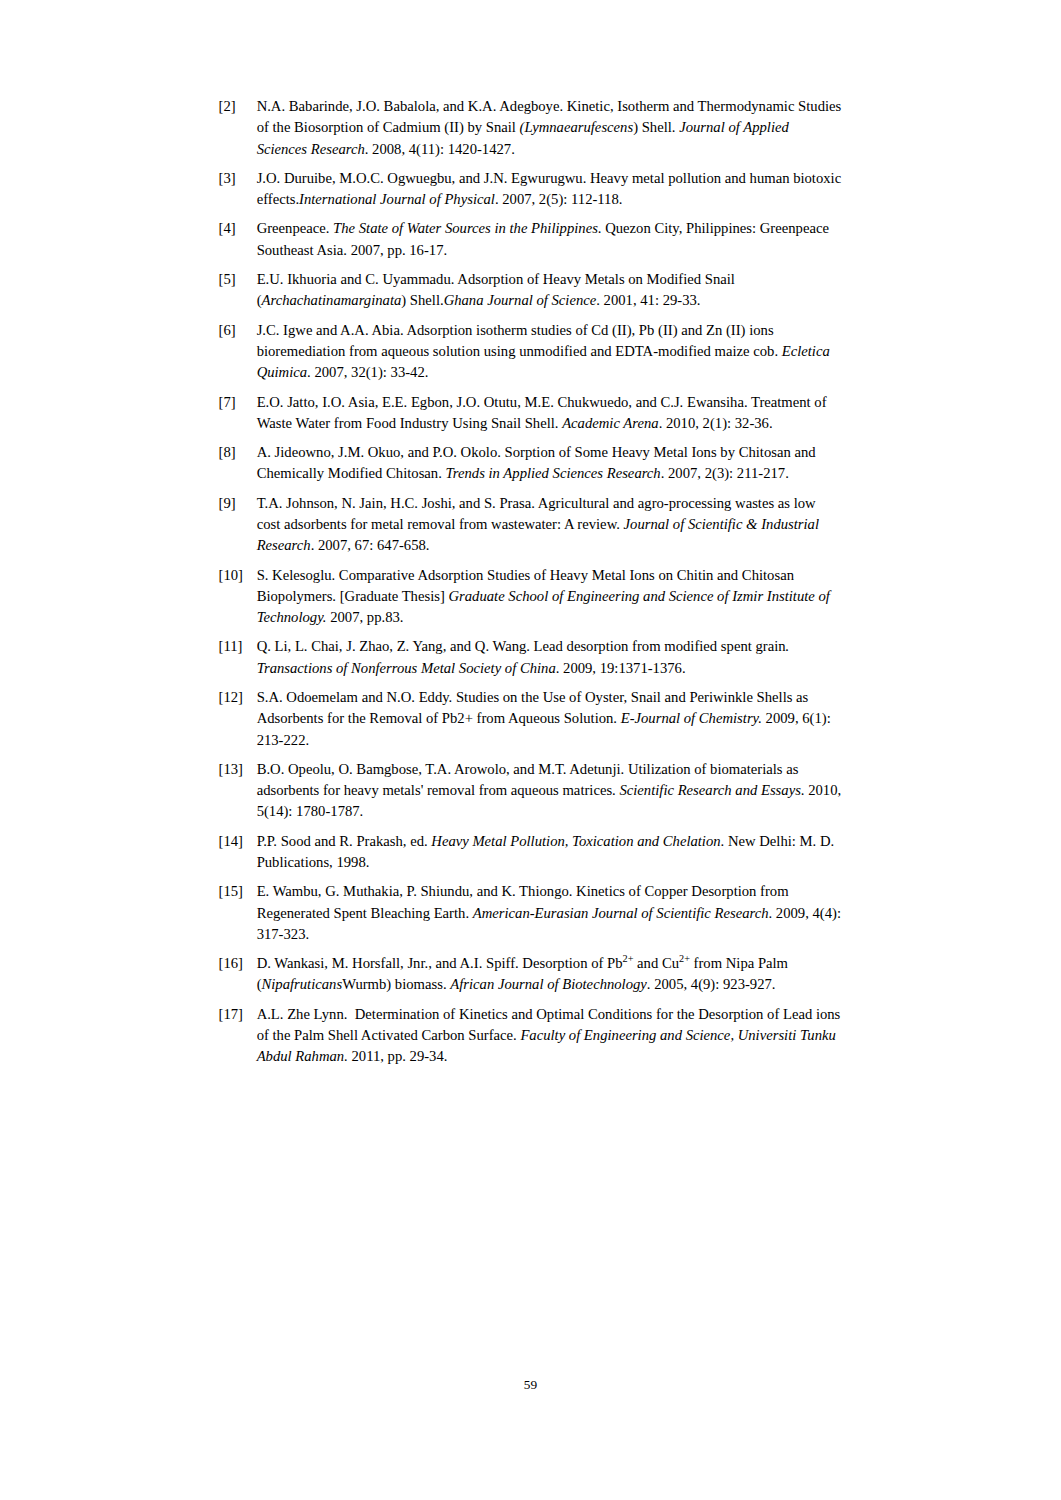[2] N.A. Babarinde, J.O. Babalola, and K.A. Adegboye. Kinetic, Isotherm and Thermodynamic Studies of the Biosorption of Cadmium (II) by Snail (Lymnaearufescens) Shell. Journal of Applied Sciences Research. 2008, 4(11): 1420-1427.
[3] J.O. Duruibe, M.O.C. Ogwuegbu, and J.N. Egwurugwu. Heavy metal pollution and human biotoxic effects.International Journal of Physical. 2007, 2(5): 112-118.
[4] Greenpeace. The State of Water Sources in the Philippines. Quezon City, Philippines: Greenpeace Southeast Asia. 2007, pp. 16-17.
[5] E.U. Ikhuoria and C. Uyammadu. Adsorption of Heavy Metals on Modified Snail (Archachatinamarginata) Shell.Ghana Journal of Science. 2001, 41: 29-33.
[6] J.C. Igwe and A.A. Abia. Adsorption isotherm studies of Cd (II), Pb (II) and Zn (II) ions bioremediation from aqueous solution using unmodified and EDTA-modified maize cob. Ecletica Quimica. 2007, 32(1): 33-42.
[7] E.O. Jatto, I.O. Asia, E.E. Egbon, J.O. Otutu, M.E. Chukwuedo, and C.J. Ewansiha. Treatment of Waste Water from Food Industry Using Snail Shell. Academic Arena. 2010, 2(1): 32-36.
[8] A. Jideowno, J.M. Okuo, and P.O. Okolo. Sorption of Some Heavy Metal Ions by Chitosan and Chemically Modified Chitosan. Trends in Applied Sciences Research. 2007, 2(3): 211-217.
[9] T.A. Johnson, N. Jain, H.C. Joshi, and S. Prasa. Agricultural and agro-processing wastes as low cost adsorbents for metal removal from wastewater: A review. Journal of Scientific & Industrial Research. 2007, 67: 647-658.
[10] S. Kelesoglu. Comparative Adsorption Studies of Heavy Metal Ions on Chitin and Chitosan Biopolymers. [Graduate Thesis] Graduate School of Engineering and Science of Izmir Institute of Technology. 2007, pp.83.
[11] Q. Li, L. Chai, J. Zhao, Z. Yang, and Q. Wang. Lead desorption from modified spent grain. Transactions of Nonferrous Metal Society of China. 2009, 19:1371-1376.
[12] S.A. Odoemelam and N.O. Eddy. Studies on the Use of Oyster, Snail and Periwinkle Shells as Adsorbents for the Removal of Pb2+ from Aqueous Solution. E-Journal of Chemistry. 2009, 6(1): 213-222.
[13] B.O. Opeolu, O. Bamgbose, T.A. Arowolo, and M.T. Adetunji. Utilization of biomaterials as adsorbents for heavy metals' removal from aqueous matrices. Scientific Research and Essays. 2010, 5(14): 1780-1787.
[14] P.P. Sood and R. Prakash, ed. Heavy Metal Pollution, Toxication and Chelation. New Delhi: M. D. Publications, 1998.
[15] E. Wambu, G. Muthakia, P. Shiundu, and K. Thiongo. Kinetics of Copper Desorption from Regenerated Spent Bleaching Earth. American-Eurasian Journal of Scientific Research. 2009, 4(4): 317-323.
[16] D. Wankasi, M. Horsfall, Jnr., and A.I. Spiff. Desorption of Pb2+ and Cu2+ from Nipa Palm (Nipafruticans Wurmb) biomass. African Journal of Biotechnology. 2005, 4(9): 923-927.
[17] A.L. Zhe Lynn. Determination of Kinetics and Optimal Conditions for the Desorption of Lead ions of the Palm Shell Activated Carbon Surface. Faculty of Engineering and Science, Universiti Tunku Abdul Rahman. 2011, pp. 29-34.
59